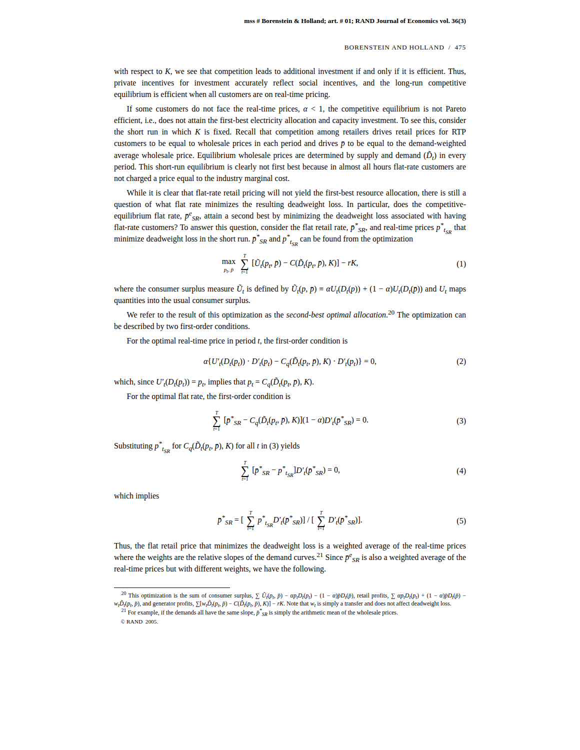mss # Borenstein & Holland; art. # 01; RAND Journal of Economics vol. 36(3)
BORENSTEIN AND HOLLAND / 475
with respect to K, we see that competition leads to additional investment if and only if it is efficient. Thus, private incentives for investment accurately reflect social incentives, and the long-run competitive equilibrium is efficient when all customers are on real-time pricing.
If some customers do not face the real-time prices, α < 1, the competitive equilibrium is not Pareto efficient, i.e., does not attain the first-best electricity allocation and capacity investment. To see this, consider the short run in which K is fixed. Recall that competition among retailers drives retail prices for RTP customers to be equal to wholesale prices in each period and drives p̄ to be equal to the demand-weighted average wholesale price. Equilibrium wholesale prices are determined by supply and demand (D̃t) in every period. This short-run equilibrium is clearly not first best because in almost all hours flat-rate customers are not charged a price equal to the industry marginal cost.
While it is clear that flat-rate retail pricing will not yield the first-best resource allocation, there is still a question of what flat rate minimizes the resulting deadweight loss. In particular, does the competitive-equilibrium flat rate, p̄eSR, attain a second best by minimizing the deadweight loss associated with having flat-rate customers? To answer this question, consider the flat retail rate, p̄*SR, and real-time prices p*tSR that minimize deadweight loss in the short run. p̄*SR and p*tSR can be found from the optimization
max pt, p̄ T∑t=1 [Ũt(pt, p̄) − C(D̃t(pt, p̄), K)] − rK, (1)
where the consumer surplus measure Ũt is defined by Ũt(p, p̄) ≡ αUt(Dt(p)) + (1 − α)Ut(Dt(p̄)) and Ut maps quantities into the usual consumer surplus.
We refer to the result of this optimization as the second-best optimal allocation.20 The optimization can be described by two first-order conditions.
For the optimal real-time price in period t, the first-order condition is
α{U′t(Dt(pt)) · D′t(pt) − Cq(D̃t(pt, p̄), K) · D′t(pt)} = 0, (2)
which, since U′t(Dt(pt)) = pt, implies that pt = Cq(D̃t(pt, p̄), K).
For the optimal flat rate, the first-order condition is
T∑t=1 [p̄*SR − Cq(D̃t(pt, p̄), K)](1 − α)D′t(p̄*SR) = 0. (3)
Substituting p*tSR for Cq(D̃t(pt, p̄), K) for all t in (3) yields
T∑t=1 [p̄*SR − p*tSR]D′t(p̄*SR) = 0, (4)
which implies
p̄*SR = [ T∑t=1 p*tSR D′t(p̄*SR)] / [ T∑t=1 D′t(p̄*SR)]. (5)
Thus, the flat retail price that minimizes the deadweight loss is a weighted average of the real-time prices where the weights are the relative slopes of the demand curves.21 Since p̄eSR is also a weighted average of the real-time prices but with different weights, we have the following.
20 This optimization is the sum of consumer surplus, ∑ Ũt(pt, p̄) − αptDt(pt) − (1 − α)p̄Dt(p̄), retail profits, ∑ αptDt(pt) + (1 − α)p̄Dt(p̄) − wtD̃t(pt, p̄), and generator profits, ∑[wtD̃t(pt, p̄) − C(D̃t(pt, p̄), K)] − rK. Note that wt is simply a transfer and does not affect deadweight loss.
21 For example, if the demands all have the same slope, p̄*SR is simply the arithmetic mean of the wholesale prices.
© RAND 2005.